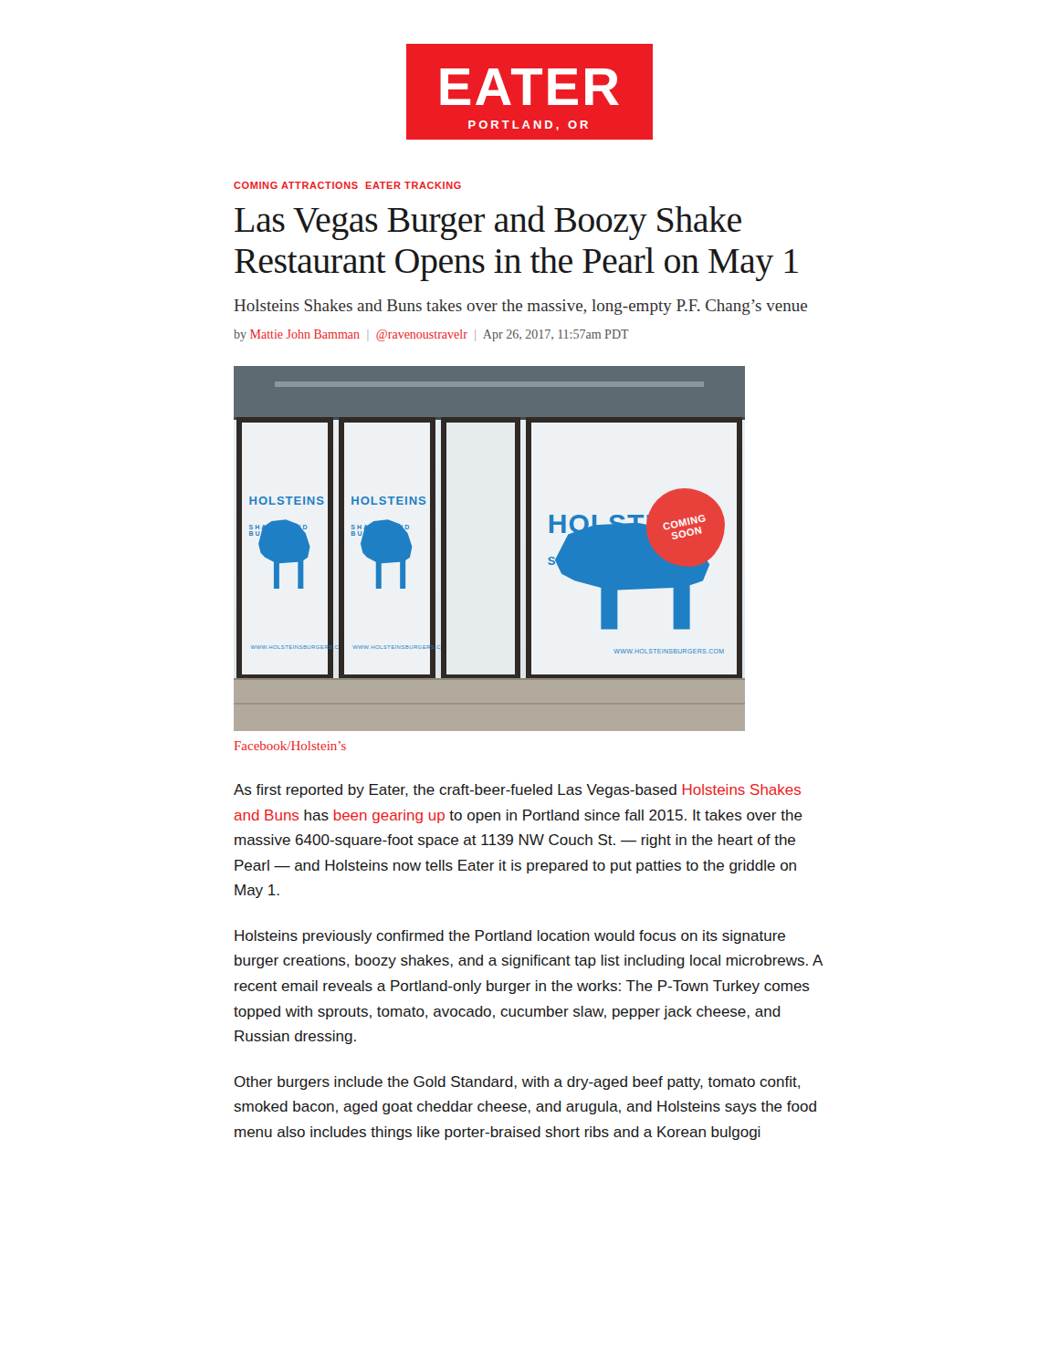EATER PORTLAND, OR
COMING ATTRACTIONS EATER TRACKING
Las Vegas Burger and Boozy Shake Restaurant Opens in the Pearl on May 1
Holsteins Shakes and Buns takes over the massive, long-empty P.F. Chang’s venue
by Mattie John Bamman | @ravenoustravelr | Apr 26, 2017, 11:57am PDT
HOLSTEINS
SHAKES AND BUNS
WWW.HOLSTEINSBURGERS.COM
HOLSTEINS
SHAKES AND BUNS
WWW.HOLSTEINSBURGERS.COM
HOLSTEINS
SHAKES AND BUNS
COMING
SOON
WWW.HOLSTEINSBURGERS.COM
Facebook/Holstein’s
As first reported by Eater, the craft-beer-fueled Las Vegas-based Holsteins Shakes and Buns has been gearing up to open in Portland since fall 2015. It takes over the massive 6400-square-foot space at 1139 NW Couch St. — right in the heart of the Pearl — and Holsteins now tells Eater it is prepared to put patties to the griddle on May 1.
Holsteins previously confirmed the Portland location would focus on its signature burger creations, boozy shakes, and a significant tap list including local microbrews. A recent email reveals a Portland-only burger in the works: The P-Town Turkey comes topped with sprouts, tomato, avocado, cucumber slaw, pepper jack cheese, and Russian dressing.
Other burgers include the Gold Standard, with a dry-aged beef patty, tomato confit, smoked bacon, aged goat cheddar cheese, and arugula, and Holsteins says the food menu also includes things like porter-braised short ribs and a Korean bulgogi